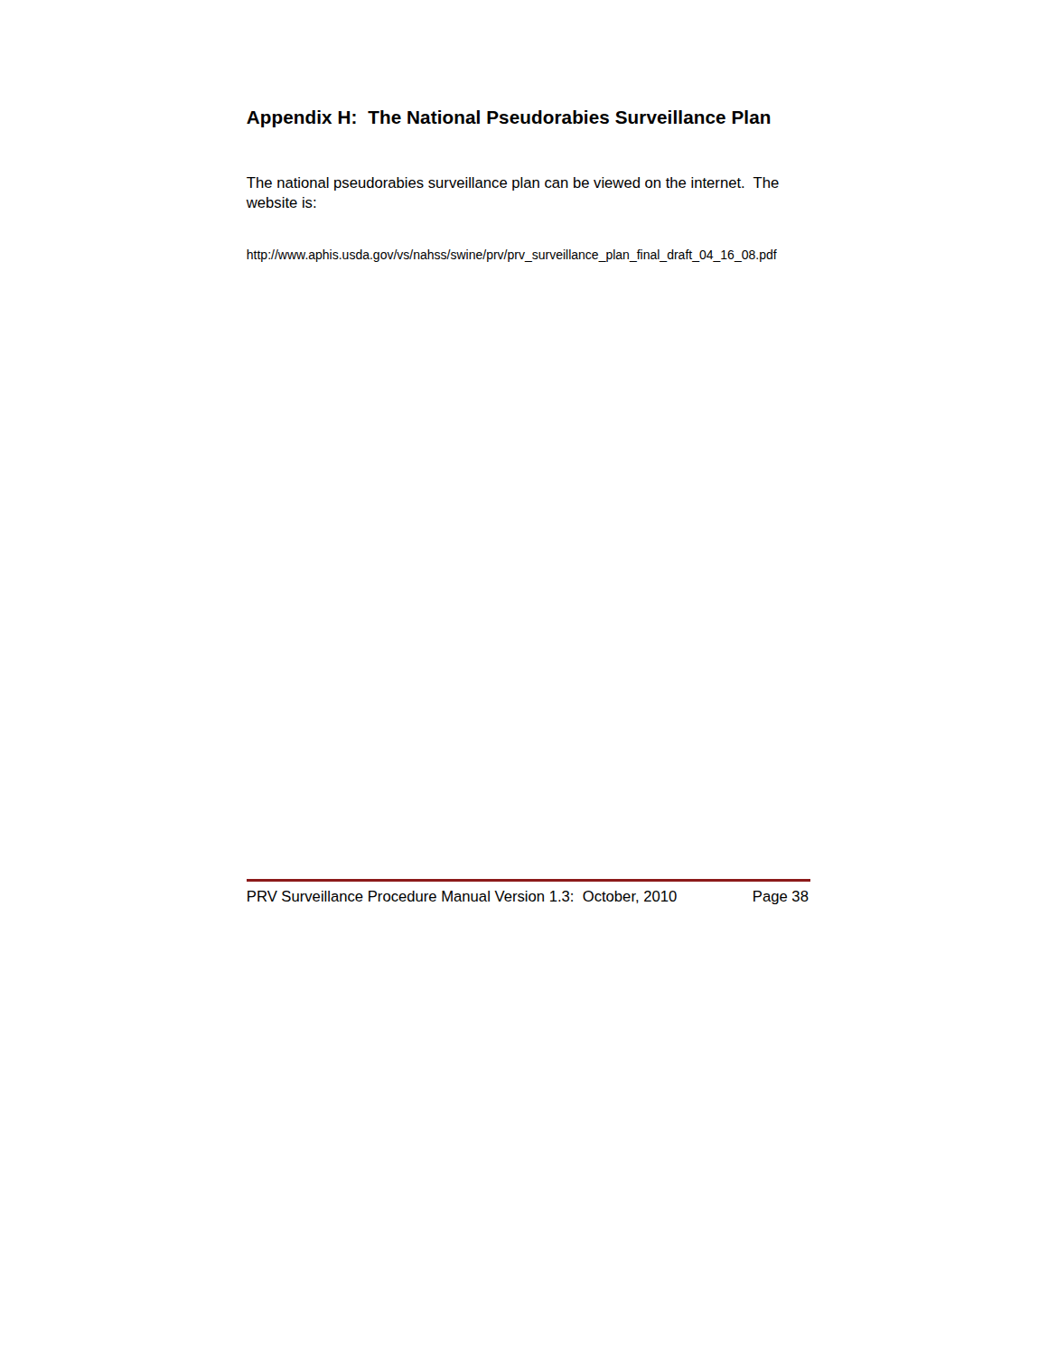Appendix H: The National Pseudorabies Surveillance Plan
The national pseudorabies surveillance plan can be viewed on the internet. The website is:
http://www.aphis.usda.gov/vs/nahss/swine/prv/prv_surveillance_plan_final_draft_04_16_08.pdf
PRV Surveillance Procedure Manual Version 1.3: October, 2010 Page 38